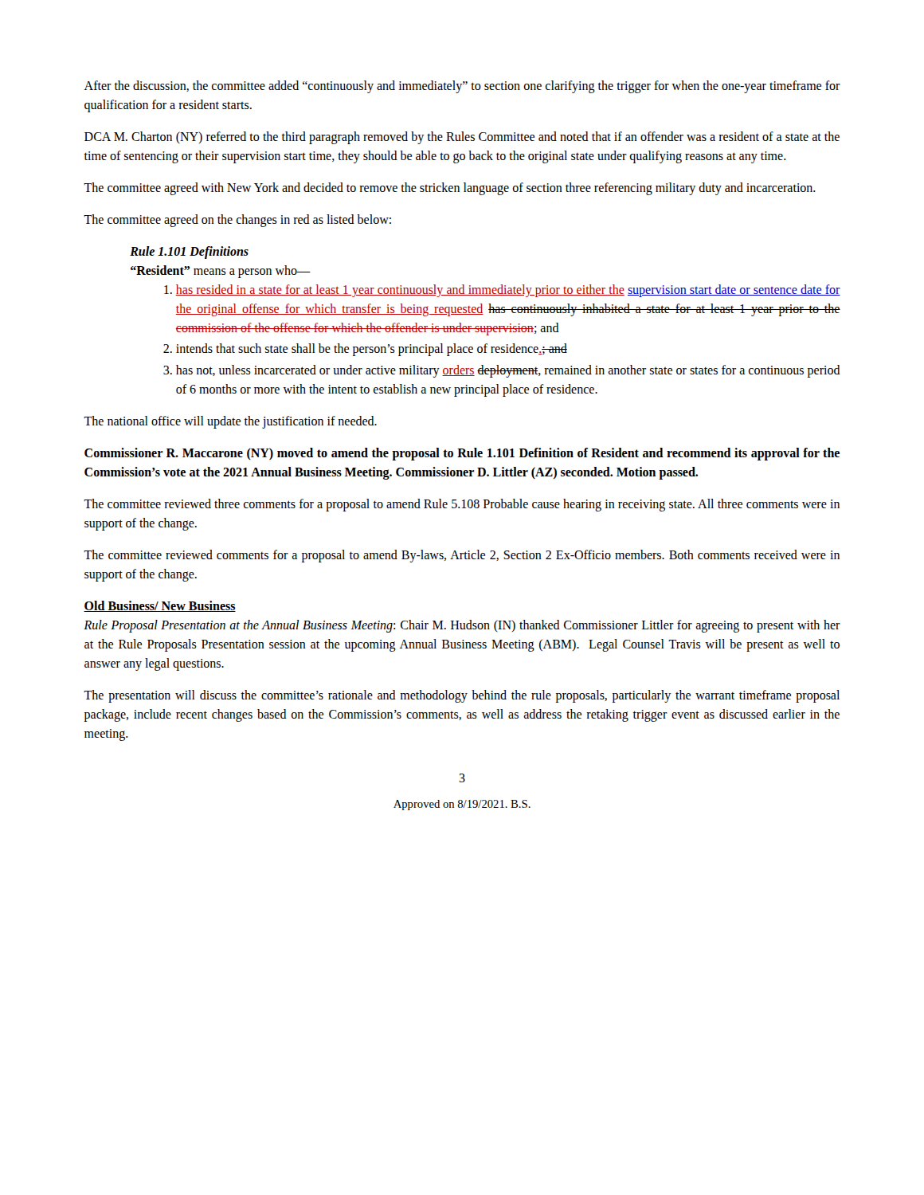After the discussion, the committee added “continuously and immediately” to section one clarifying the trigger for when the one-year timeframe for qualification for a resident starts.
DCA M. Charton (NY) referred to the third paragraph removed by the Rules Committee and noted that if an offender was a resident of a state at the time of sentencing or their supervision start time, they should be able to go back to the original state under qualifying reasons at any time.
The committee agreed with New York and decided to remove the stricken language of section three referencing military duty and incarceration.
The committee agreed on the changes in red as listed below:
Rule 1.101 Definitions
“Resident” means a person who—
has resided in a state for at least 1 year continuously and immediately prior to either the supervision start date or sentence date for the original offense for which transfer is being requested has continuously inhabited a state for at least 1 year prior to the commission of the offense for which the offender is under supervision; and
intends that such state shall be the person’s principal place of residence.; and
has not, unless incarcerated or under active military orders deployment, remained in another state or states for a continuous period of 6 months or more with the intent to establish a new principal place of residence.
The national office will update the justification if needed.
Commissioner R. Maccarone (NY) moved to amend the proposal to Rule 1.101 Definition of Resident and recommend its approval for the Commission’s vote at the 2021 Annual Business Meeting. Commissioner D. Littler (AZ) seconded. Motion passed.
The committee reviewed three comments for a proposal to amend Rule 5.108 Probable cause hearing in receiving state. All three comments were in support of the change.
The committee reviewed comments for a proposal to amend By-laws, Article 2, Section 2 Ex-Officio members. Both comments received were in support of the change.
Old Business/ New Business
Rule Proposal Presentation at the Annual Business Meeting: Chair M. Hudson (IN) thanked Commissioner Littler for agreeing to present with her at the Rule Proposals Presentation session at the upcoming Annual Business Meeting (ABM). Legal Counsel Travis will be present as well to answer any legal questions.
The presentation will discuss the committee’s rationale and methodology behind the rule proposals, particularly the warrant timeframe proposal package, include recent changes based on the Commission’s comments, as well as address the retaking trigger event as discussed earlier in the meeting.
3
Approved on 8/19/2021. B.S.